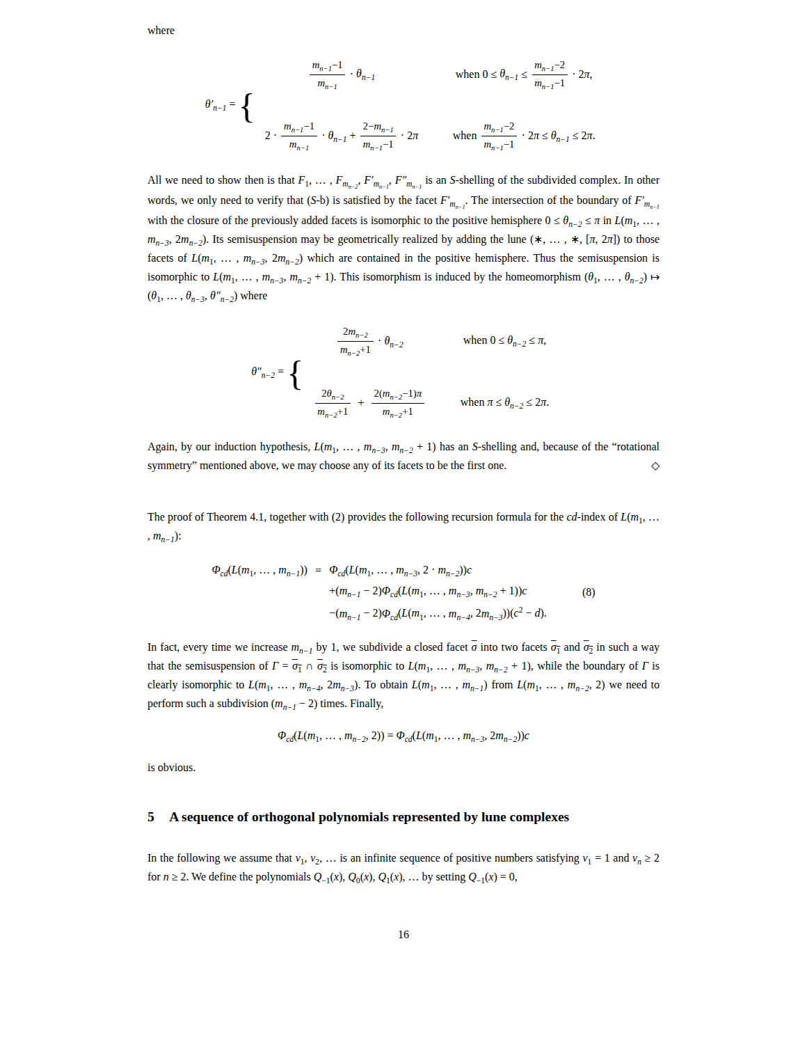where
θ′n−1 = {
| m n−1 −1 m n−1 · θ n−1 | when 0 ≤ θ n−1 ≤ m n−1 −2 m n−1 −1 · 2 π , |
| 2 · m n−1 −1 m n−1 · θ n−1 + 2− m n−1 m n−1 −1 · 2 π | when m n−1 −2 m n−1 −1 · 2 π ≤ θ n−1 ≤ 2 π . |
All we need to show then is that F1, … , Fmn−2, F′mn−1, F″mn−1 is an S-shelling of the subdivided complex. In other words, we only need to verify that (S-b) is satisfied by the facet F′mn−1. The intersection of the boundary of F′mn−1 with the closure of the previously added facets is isomorphic to the positive hemisphere 0 ≤ θn−2 ≤ π in L(m1, … , mn−3, 2mn−2). Its semisuspension may be geometrically realized by adding the lune (∗, … , ∗, [π, 2π]) to those facets of L(m1, … , mn−3, 2mn−2) which are contained in the positive hemisphere. Thus the semisuspension is isomorphic to L(m1, … , mn−3, mn−2 + 1). This isomorphism is induced by the homeomorphism (θ1, … , θn−2) ↦ (θ1, … , θn−3, θ″n−2) where
θ″n−2 = {
| 2 m n−2 m n−2 +1 · θ n−2 | when 0 ≤ θ n−2 ≤ π , |
| 2 θ n−2 m n−2 +1 + 2( m n−2 −1) π m n−2 +1 | when π ≤ θ n−2 ≤ 2 π . |
Again, by our induction hypothesis, L(m1, … , mn−3, mn−2 + 1) has an S-shelling and, because of the “rotational symmetry” mentioned above, we may choose any of its facets to be the first one. ◇
The proof of Theorem 4.1, together with (2) provides the following recursion formula for the cd-index of L(m1, … , mn−1):
| Φ cd ( L ( m 1 , … , m n−1 )) | = | Φ cd ( L ( m 1 , … , m n−3 , 2 · m n−2 )) c | |
| | | +( m n−1 − 2) Φ cd ( L ( m 1 , … , m n−3 , m n−2 + 1)) c | (8) |
| | | −( m n−1 − 2) Φ cd ( L ( m 1 , … , m n−4 , 2 m n−3 ))( c 2 − d ). | |
In fact, every time we increase mn−1 by 1, we subdivide a closed facet σ into two facets σ1 and σ2 in such a way that the semisuspension of Γ = σ1 ∩ σ2 is isomorphic to L(m1, … , mn−3, mn−2 + 1), while the boundary of Γ is clearly isomorphic to L(m1, … , mn−4, 2mn−3). To obtain L(m1, … , mn−1) from L(m1, … , mn−2, 2) we need to perform such a subdivision (mn−1 − 2) times. Finally,
Φcd(L(m1, … , mn−2, 2)) = Φcd(L(m1, … , mn−3, 2mn−2))c
is obvious.
5 A sequence of orthogonal polynomials represented by lune complexes
In the following we assume that ν1, ν2, … is an infinite sequence of positive numbers satisfying ν1 = 1 and νn ≥ 2 for n ≥ 2. We define the polynomials Q−1(x), Q0(x), Q1(x), … by setting Q−1(x) = 0,
16